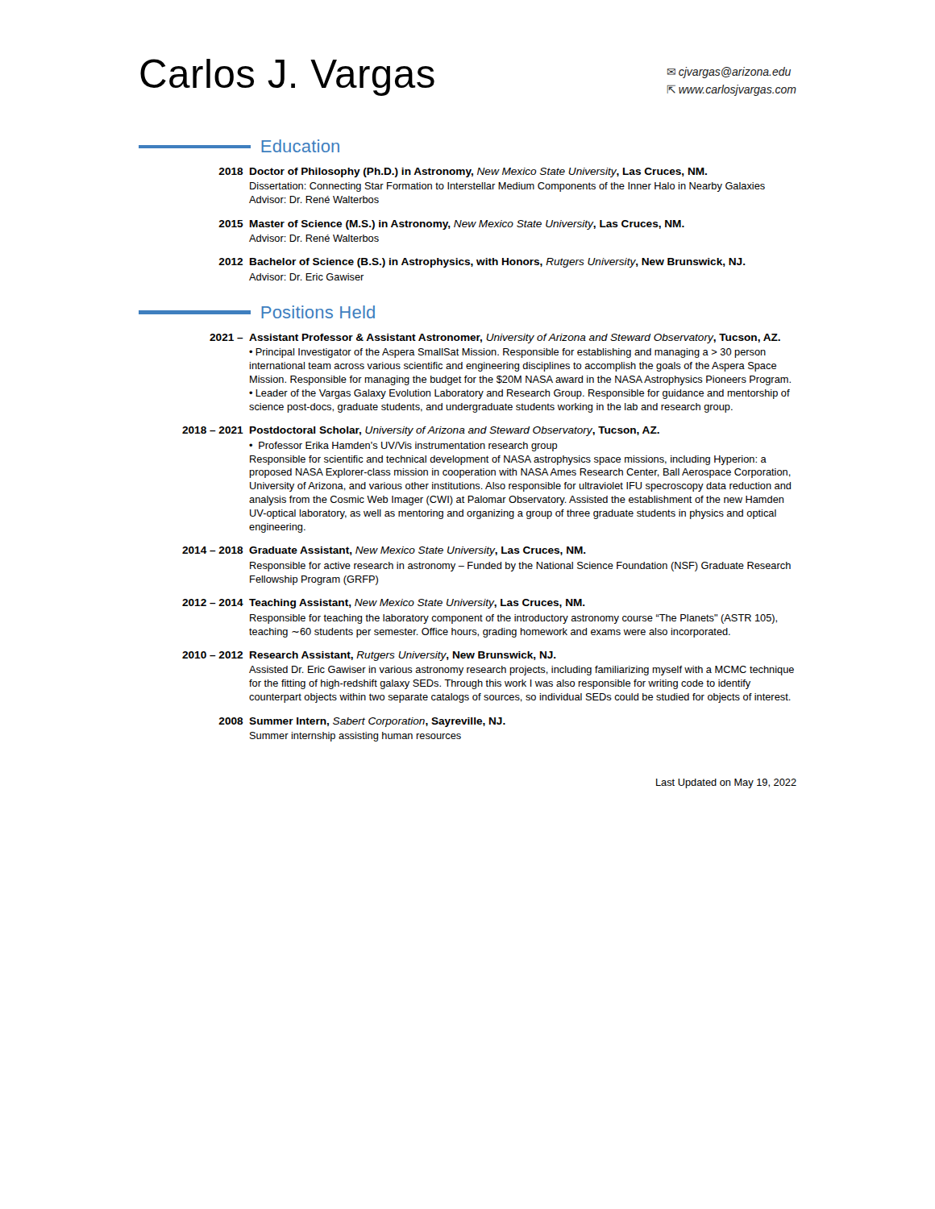Carlos J. Vargas
✉cjvargas@arizona.edu
⇱www.carlosjvargas.com
Education
2018
Doctor of Philosophy (Ph.D.) in Astronomy, New Mexico State University, Las Cruces, NM.
Dissertation: Connecting Star Formation to Interstellar Medium Components of the Inner Halo in Nearby Galaxies
Advisor: Dr. René Walterbos
2015
Master of Science (M.S.) in Astronomy, New Mexico State University, Las Cruces, NM.
Advisor: Dr. René Walterbos
2012
Bachelor of Science (B.S.) in Astrophysics, with Honors, Rutgers University, New Brunswick, NJ.
Advisor: Dr. Eric Gawiser
Positions Held
2021 –
Assistant Professor & Assistant Astronomer, University of Arizona and Steward Observatory, Tucson, AZ.
Principal Investigator of the Aspera SmallSat Mission. Responsible for establishing and managing a > 30 person international team across various scientific and engineering disciplines to accomplish the goals of the Aspera Space Mission. Responsible for managing the budget for the $20M NASA award in the NASA Astrophysics Pioneers Program.
Leader of the Vargas Galaxy Evolution Laboratory and Research Group. Responsible for guidance and mentorship of science post-docs, graduate students, and undergraduate students working in the lab and research group.
2018 – 2021
Postdoctoral Scholar, University of Arizona and Steward Observatory, Tucson, AZ.
Professor Erika Hamden's UV/Vis instrumentation research group
Responsible for scientific and technical development of NASA astrophysics space missions, including Hyperion: a proposed NASA Explorer-class mission in cooperation with NASA Ames Research Center, Ball Aerospace Corporation, University of Arizona, and various other institutions. Also responsible for ultraviolet IFU specroscopy data reduction and analysis from the Cosmic Web Imager (CWI) at Palomar Observatory. Assisted the establishment of the new Hamden UV-optical laboratory, as well as mentoring and organizing a group of three graduate students in physics and optical engineering.
2014 – 2018
Graduate Assistant, New Mexico State University, Las Cruces, NM.
Responsible for active research in astronomy – Funded by the National Science Foundation (NSF) Graduate Research Fellowship Program (GRFP)
2012 – 2014
Teaching Assistant, New Mexico State University, Las Cruces, NM.
Responsible for teaching the laboratory component of the introductory astronomy course “The Planets" (ASTR 105), teaching ∼60 students per semester. Office hours, grading homework and exams were also incorporated.
2010 – 2012
Research Assistant, Rutgers University, New Brunswick, NJ.
Assisted Dr. Eric Gawiser in various astronomy research projects, including familiarizing myself with a MCMC technique for the fitting of high-redshift galaxy SEDs. Through this work I was also responsible for writing code to identify counterpart objects within two separate catalogs of sources, so individual SEDs could be studied for objects of interest.
2008
Summer Intern, Sabert Corporation, Sayreville, NJ.
Summer internship assisting human resources
Last Updated on May 19, 2022